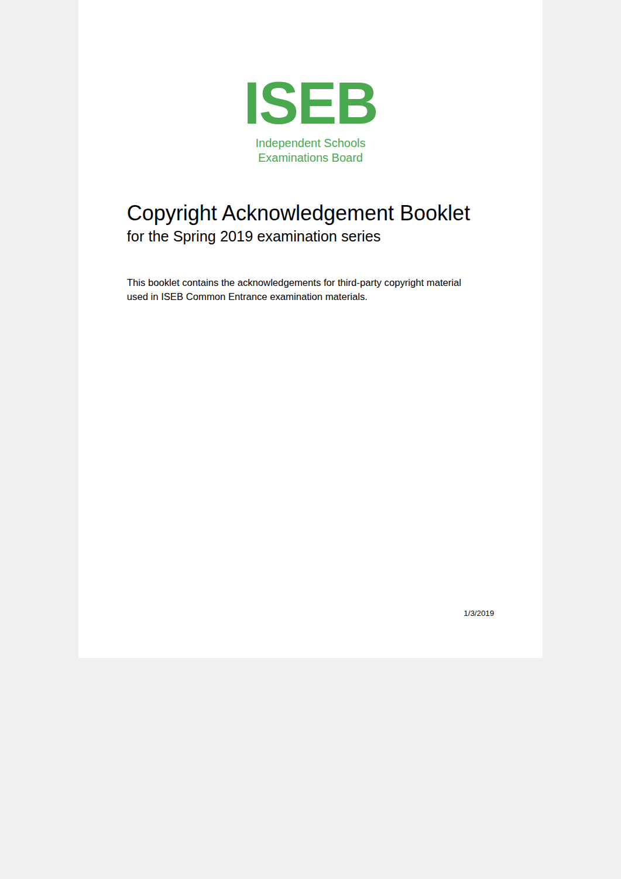ISEB
Independent Schools
Examinations Board
Copyright Acknowledgement Booklet
for the Spring 2019 examination series
This booklet contains the acknowledgements for third-party copyright material used in ISEB Common Entrance examination materials.
1/3/2019